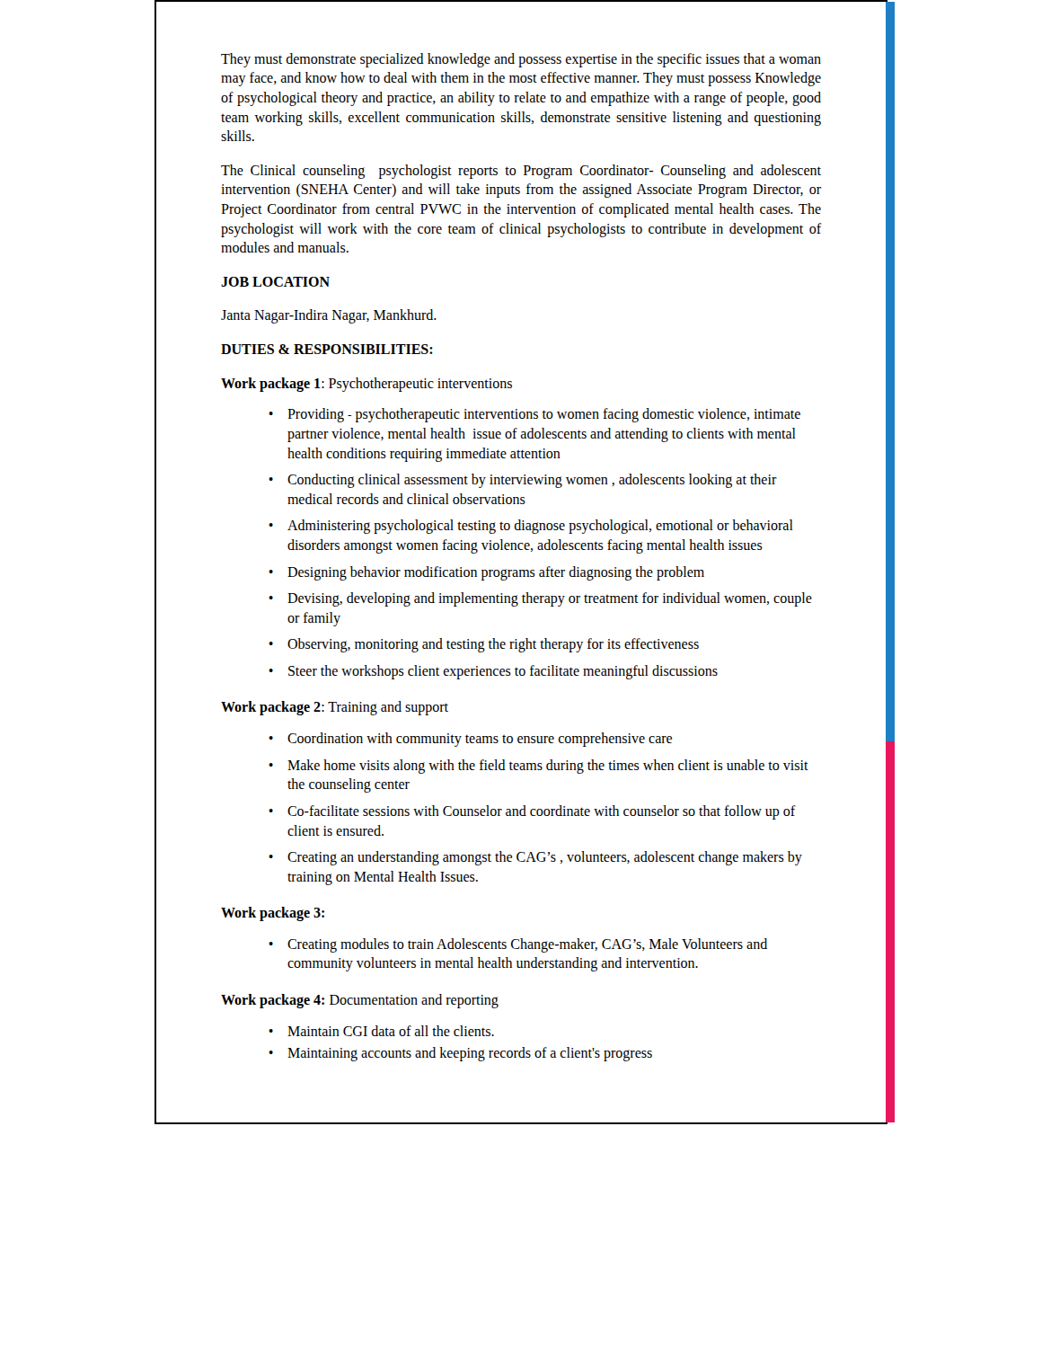They must demonstrate specialized knowledge and possess expertise in the specific issues that a woman may face, and know how to deal with them in the most effective manner. They must possess Knowledge of psychological theory and practice, an ability to relate to and empathize with a range of people, good team working skills, excellent communication skills, demonstrate sensitive listening and questioning skills.
The Clinical counseling psychologist reports to Program Coordinator- Counseling and adolescent intervention (SNEHA Center) and will take inputs from the assigned Associate Program Director, or Project Coordinator from central PVWC in the intervention of complicated mental health cases. The psychologist will work with the core team of clinical psychologists to contribute in development of modules and manuals.
JOB LOCATION
Janta Nagar-Indira Nagar, Mankhurd.
DUTIES & RESPONSIBILITIES:
Work package 1: Psychotherapeutic interventions
Providing - psychotherapeutic interventions to women facing domestic violence, intimate partner violence, mental health issue of adolescents and attending to clients with mental health conditions requiring immediate attention
Conducting clinical assessment by interviewing women , adolescents looking at their medical records and clinical observations
Administering psychological testing to diagnose psychological, emotional or behavioral disorders amongst women facing violence, adolescents facing mental health issues
Designing behavior modification programs after diagnosing the problem
Devising, developing and implementing therapy or treatment for individual women, couple or family
Observing, monitoring and testing the right therapy for its effectiveness
Steer the workshops client experiences to facilitate meaningful discussions
Work package 2: Training and support
Coordination with community teams to ensure comprehensive care
Make home visits along with the field teams during the times when client is unable to visit the counseling center
Co-facilitate sessions with Counselor and coordinate with counselor so that follow up of client is ensured.
Creating an understanding amongst the CAG’s , volunteers, adolescent change makers by training on Mental Health Issues.
Work package 3:
Creating modules to train Adolescents Change-maker, CAG’s, Male Volunteers and community volunteers in mental health understanding and intervention.
Work package 4: Documentation and reporting
Maintain CGI data of all the clients.
Maintaining accounts and keeping records of a client's progress